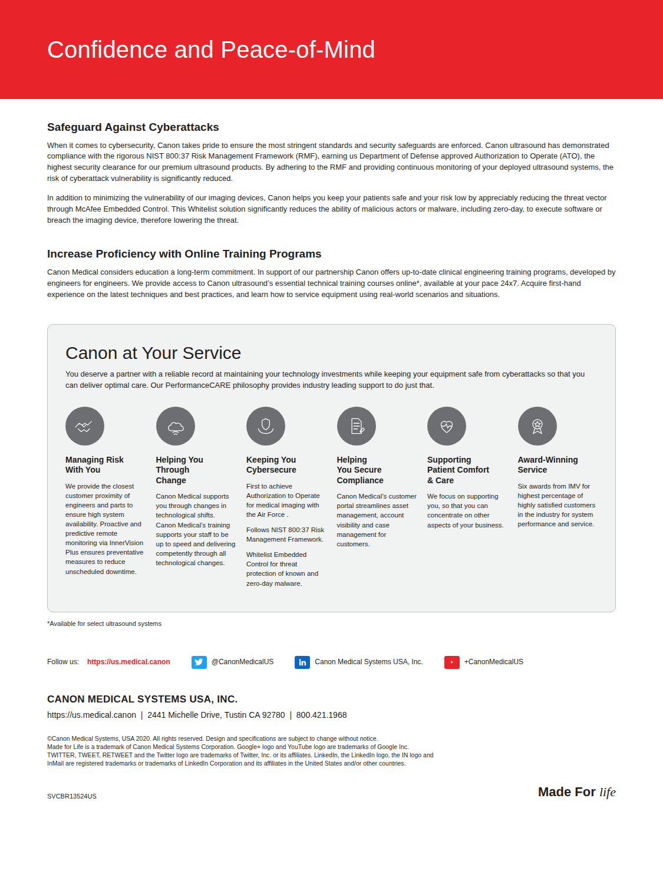Confidence and Peace-of-Mind
Safeguard Against Cyberattacks
When it comes to cybersecurity, Canon takes pride to ensure the most stringent standards and security safeguards are enforced. Canon ultrasound has demonstrated compliance with the rigorous NIST 800:37 Risk Management Framework (RMF), earning us Department of Defense approved Authorization to Operate (ATO), the highest security clearance for our premium ultrasound products. By adhering to the RMF and providing continuous monitoring of your deployed ultrasound systems, the risk of cyberattack vulnerability is significantly reduced.
In addition to minimizing the vulnerability of our imaging devices, Canon helps you keep your patients safe and your risk low by appreciably reducing the threat vector through McAfee Embedded Control. This Whitelist solution significantly reduces the ability of malicious actors or malware, including zero-day, to execute software or breach the imaging device, therefore lowering the threat.
Increase Proficiency with Online Training Programs
Canon Medical considers education a long-term commitment. In support of our partnership Canon offers up-to-date clinical engineering training programs, developed by engineers for engineers. We provide access to Canon ultrasound’s essential technical training courses online*, available at your pace 24x7. Acquire first-hand experience on the latest techniques and best practices, and learn how to service equipment using real-world scenarios and situations.
Canon at Your Service
You deserve a partner with a reliable record at maintaining your technology investments while keeping your equipment safe from cyberattacks so that you can deliver optimal care. Our PerformanceCARE philosophy provides industry leading support to do just that.
Managing Risk
With You
We provide the closest customer proximity of engineers and parts to ensure high system availability. Proactive and predictive remote monitoring via InnerVision Plus ensures preventative measures to reduce unscheduled downtime.
Helping You
Through
Change
Canon Medical supports you through changes in technological shifts. Canon Medical’s training supports your staff to be up to speed and delivering competently through all technological changes.
Keeping You
Cybersecure
First to achieve Authorization to Operate for medical imaging with the Air Force .
Follows NIST 800:37 Risk Management Framework.
Whitelist Embedded Control for threat protection of known and zero-day malware.
Helping
You Secure
Compliance
Canon Medical’s customer portal streamlines asset management, account visibility and case management for customers.
Supporting
Patient Comfort
& Care
We focus on supporting you, so that you can concentrate on other aspects of your business.
Award-Winning
Service
Six awards from IMV for highest percentage of highly satisfied customers in the industry for system performance and service.
*Available for select ultrasound systems
Follow us: https://us.medical.canon @CanonMedicalUS Canon Medical Systems USA, Inc. +CanonMedicalUS
CANON MEDICAL SYSTEMS USA, INC.
https://us.medical.canon | 2441 Michelle Drive, Tustin CA 92780 | 800.421.1968
©Canon Medical Systems, USA 2020. All rights reserved. Design and specifications are subject to change without notice.
Made for Life is a trademark of Canon Medical Systems Corporation. Google+ logo and YouTube logo are trademarks of Google Inc.
TWITTER, TWEET, RETWEET and the Twitter logo are trademarks of Twitter, Inc. or its affiliates. LinkedIn, the LinkedIn logo, the IN logo and
InMail are registered trademarks or trademarks of LinkedIn Corporation and its affiliates in the United States and/or other countries.
SVCBR13524US Made For life